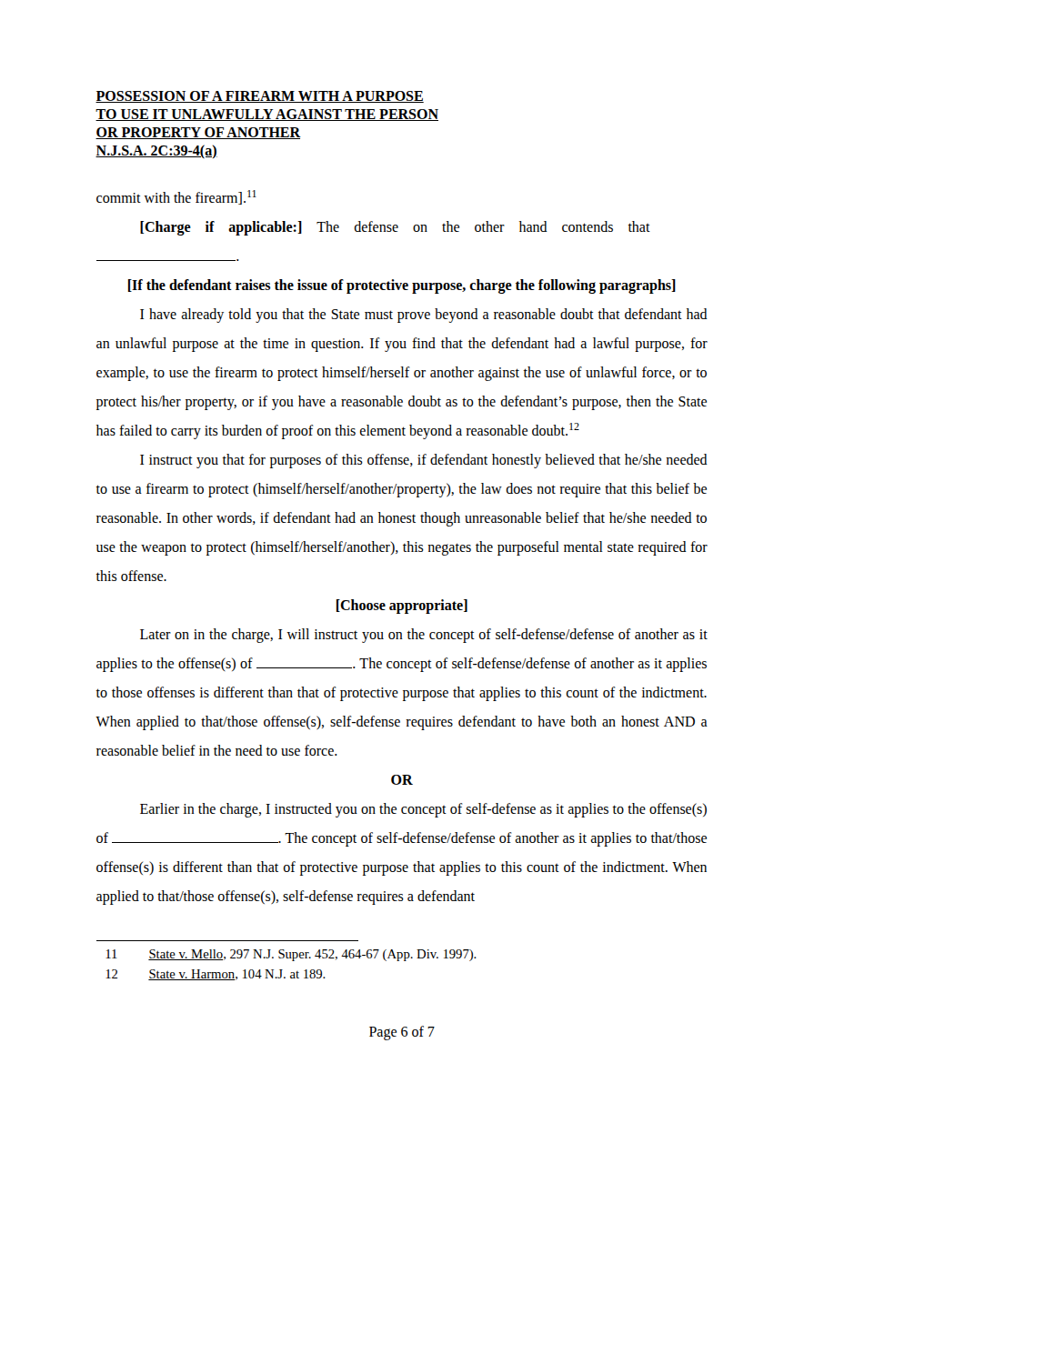POSSESSION OF A FIREARM WITH A PURPOSE TO USE IT UNLAWFULLY AGAINST THE PERSON OR PROPERTY OF ANOTHER N.J.S.A. 2C:39-4(a)
commit with the firearm].11
[Charge if applicable:] The defense on the other hand contends that
.
[If the defendant raises the issue of protective purpose, charge the following paragraphs]
I have already told you that the State must prove beyond a reasonable doubt that defendant had an unlawful purpose at the time in question. If you find that the defendant had a lawful purpose, for example, to use the firearm to protect himself/herself or another against the use of unlawful force, or to protect his/her property, or if you have a reasonable doubt as to the defendant’s purpose, then the State has failed to carry its burden of proof on this element beyond a reasonable doubt.12
I instruct you that for purposes of this offense, if defendant honestly believed that he/she needed to use a firearm to protect (himself/herself/another/property), the law does not require that this belief be reasonable. In other words, if defendant had an honest though unreasonable belief that he/she needed to use the weapon to protect (himself/herself/another), this negates the purposeful mental state required for this offense.
[Choose appropriate]
Later on in the charge, I will instruct you on the concept of self-defense/defense of another as it applies to the offense(s) of . The concept of self-defense/defense of another as it applies to those offenses is different than that of protective purpose that applies to this count of the indictment. When applied to that/those offense(s), self-defense requires defendant to have both an honest AND a reasonable belief in the need to use force.
OR
Earlier in the charge, I instructed you on the concept of self-defense as it applies to the offense(s) of . The concept of self-defense/defense of another as it applies to that/those offense(s) is different than that of protective purpose that applies to this count of the indictment. When applied to that/those offense(s), self-defense requires a defendant
| 11 | State v. Mello , 297 N.J. Super. 452, 464-67 (App. Div. 1997). |
| 12 | State v. Harmon , 104 N.J. at 189. |
Page 6 of 7